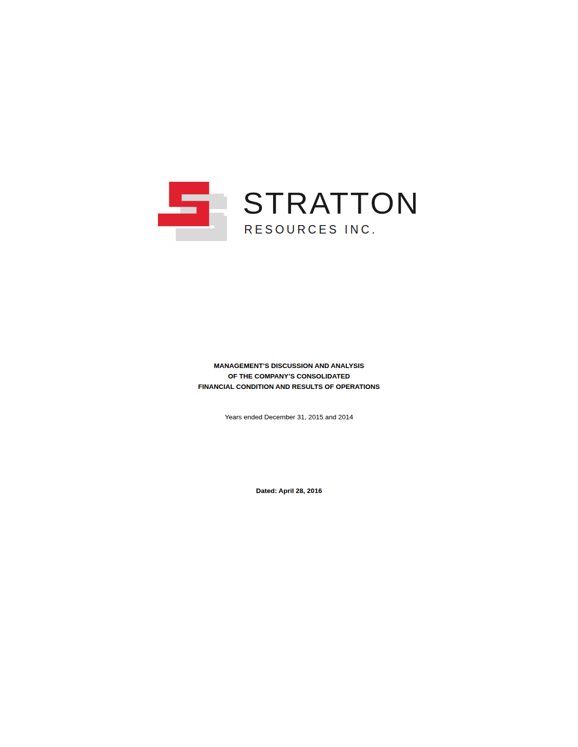STRATTON
RESOURCES INC.
Management’s Discussion and Analysis
of the Company’s Consolidated
Financial Condition and Results of Operations
Years ended December 31, 2015 and 2014
Dated: April 28, 2016